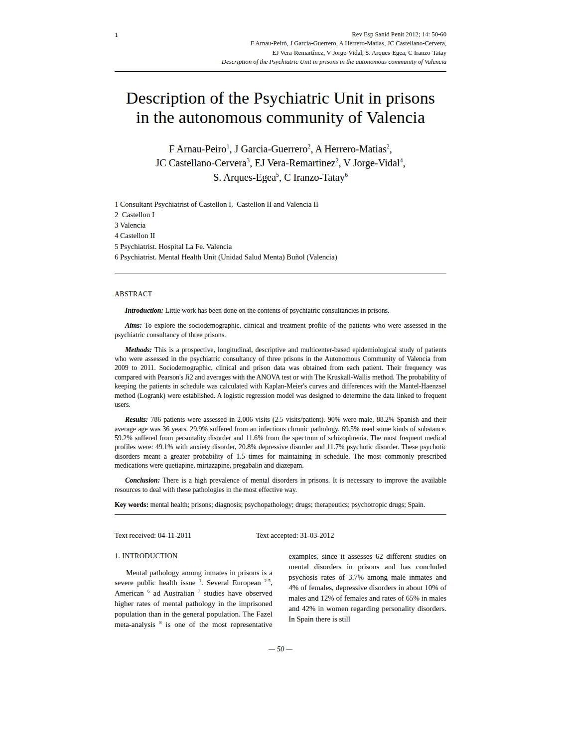1
Rev Esp Sanid Penit 2012; 14: 50-60 F Arnau-Peiró, J García-Guerrero, A Herrero-Matías, JC Castellano-Cervera, EJ Vera-Remartínez, V Jorge-Vidal, S. Arques-Egea, C Iranzo-Tatay Description of the Psychiatric Unit in prisons in the autonomous community of Valencia
Description of the Psychiatric Unit in prisons
in the autonomous community of Valencia
F Arnau-Peiro1, J Garcia-Guerrero2, A Herrero-Matias2,
JC Castellano-Cervera3, EJ Vera-Remartinez2, V Jorge-Vidal4,
S. Arques-Egea5, C Iranzo-Tatay6
1 Consultant Psychiatrist of Castellon I, Castellon II and Valencia II
2 Castellon I
3 Valencia
4 Castellon II
5 Psychiatrist. Hospital La Fe. Valencia
6 Psychiatrist. Mental Health Unit (Unidad Salud Menta) Buñol (Valencia)
ABSTRACT
Introduction: Little work has been done on the contents of psychiatric consultancies in prisons.
Aims: To explore the sociodemographic, clinical and treatment profile of the patients who were assessed in the psychiatric consultancy of three prisons.
Methods: This is a prospective, longitudinal, descriptive and multicenter-based epidemiological study of patients who were assessed in the psychiatric consultancy of three prisons in the Autonomous Community of Valencia from 2009 to 2011. Sociodemographic, clinical and prison data was obtained from each patient. Their frequency was compared with Pearson's Ji2 and averages with the ANOVA test or with The Kruskall-Wallis method. The probability of keeping the patients in schedule was calculated with Kaplan-Meier's curves and differences with the Mantel-Haenzsel method (Logrank) were established. A logistic regression model was designed to determine the data linked to frequent users.
Results: 786 patients were assessed in 2,006 visits (2.5 visits/patient). 90% were male, 88.2% Spanish and their average age was 36 years. 29.9% suffered from an infectious chronic pathology. 69.5% used some kinds of substance. 59.2% suffered from personality disorder and 11.6% from the spectrum of schizophrenia. The most frequent medical profiles were: 49.1% with anxiety disorder, 20.8% depressive disorder and 11.7% psychotic disorder. These psychotic disorders meant a greater probability of 1.5 times for maintaining in schedule. The most commonly prescribed medications were quetiapine, mirtazapine, pregabalin and diazepam.
Conclusion: There is a high prevalence of mental disorders in prisons. It is necessary to improve the available resources to deal with these pathologies in the most effective way.
Key words: mental health; prisons; diagnosis; psychopathology; drugs; therapeutics; psychotropic drugs; Spain.
Text received: 04-11-2011
Text accepted: 31-03-2012
1. INTRODUCTION
Mental pathology among inmates in prisons is a severe public health issue 1. Several European 2-5, American 6 ad Australian 7 studies have observed higher rates of mental pathology in the imprisoned population than in the general population. The Fazel meta-analysis 8 is one of the most representative examples, since it assesses 62 different studies on mental disorders in prisons and has concluded psychosis rates of 3.7% among male inmates and 4% of females, depressive disorders in about 10% of males and 12% of females and rates of 65% in males and 42% in women regarding personality disorders. In Spain there is still
— 50 —